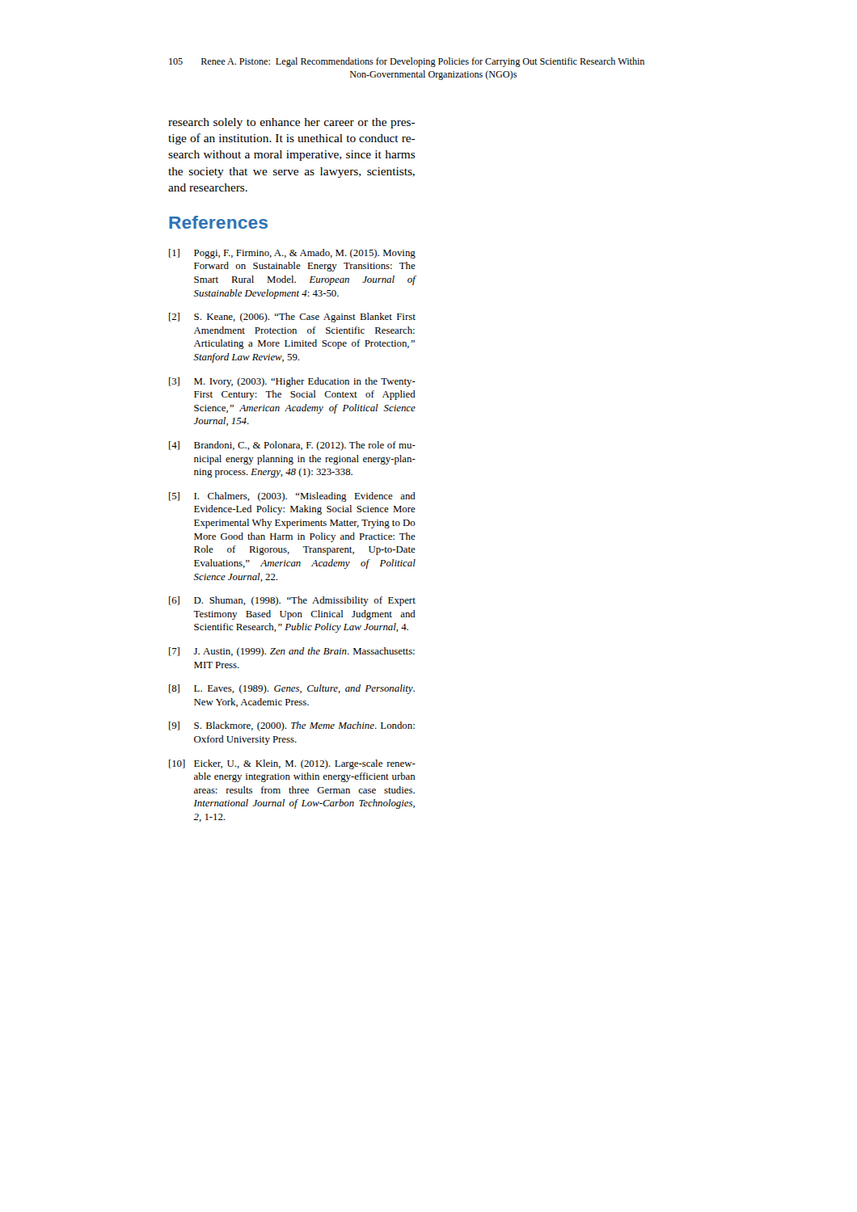105 Renee A. Pistone: Legal Recommendations for Developing Policies for Carrying Out Scientific Research Within Non-Governmental Organizations (NGO)s
research solely to enhance her career or the prestige of an institution. It is unethical to conduct research without a moral imperative, since it harms the society that we serve as lawyers, scientists, and researchers.
References
[1] Poggi, F., Firmino, A., & Amado, M. (2015). Moving Forward on Sustainable Energy Transitions: The Smart Rural Model. European Journal of Sustainable Development 4: 43-50.
[2] S. Keane, (2006). “The Case Against Blanket First Amendment Protection of Scientific Research: Articulating a More Limited Scope of Protection,” Stanford Law Review, 59.
[3] M. Ivory, (2003). “Higher Education in the Twenty-First Century: The Social Context of Applied Science,” American Academy of Political Science Journal, 154.
[4] Brandoni, C., & Polonara, F. (2012). The role of municipal energy planning in the regional energy-planning process. Energy, 48 (1): 323-338.
[5] I. Chalmers, (2003). “Misleading Evidence and Evidence-Led Policy: Making Social Science More Experimental Why Experiments Matter, Trying to Do More Good than Harm in Policy and Practice: The Role of Rigorous, Transparent, Up-to-Date Evaluations,” American Academy of Political Science Journal, 22.
[6] D. Shuman, (1998). “The Admissibility of Expert Testimony Based Upon Clinical Judgment and Scientific Research,” Public Policy Law Journal, 4.
[7] J. Austin, (1999). Zen and the Brain. Massachusetts: MIT Press.
[8] L. Eaves, (1989). Genes, Culture, and Personality. New York, Academic Press.
[9] S. Blackmore, (2000). The Meme Machine. London: Oxford University Press.
[10] Eicker, U., & Klein, M. (2012). Large-scale renewable energy integration within energy-efficient urban areas: results from three German case studies. International Journal of Low-Carbon Technologies, 2, 1-12.